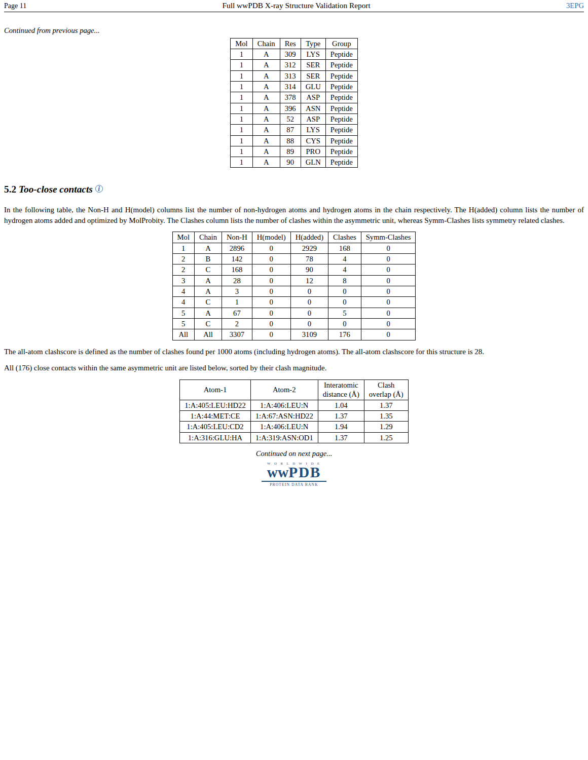Page 11
Full wwPDB X-ray Structure Validation Report
3EPG
Continued from previous page...
| Mol | Chain | Res | Type | Group |
| --- | --- | --- | --- | --- |
| 1 | A | 309 | LYS | Peptide |
| 1 | A | 312 | SER | Peptide |
| 1 | A | 313 | SER | Peptide |
| 1 | A | 314 | GLU | Peptide |
| 1 | A | 378 | ASP | Peptide |
| 1 | A | 396 | ASN | Peptide |
| 1 | A | 52 | ASP | Peptide |
| 1 | A | 87 | LYS | Peptide |
| 1 | A | 88 | CYS | Peptide |
| 1 | A | 89 | PRO | Peptide |
| 1 | A | 90 | GLN | Peptide |
5.2 Too-close contacts i
In the following table, the Non-H and H(model) columns list the number of non-hydrogen atoms and hydrogen atoms in the chain respectively. The H(added) column lists the number of hydrogen atoms added and optimized by MolProbity. The Clashes column lists the number of clashes within the asymmetric unit, whereas Symm-Clashes lists symmetry related clashes.
| Mol | Chain | Non-H | H(model) | H(added) | Clashes | Symm-Clashes |
| --- | --- | --- | --- | --- | --- | --- |
| 1 | A | 2896 | 0 | 2929 | 168 | 0 |
| 2 | B | 142 | 0 | 78 | 4 | 0 |
| 2 | C | 168 | 0 | 90 | 4 | 0 |
| 3 | A | 28 | 0 | 12 | 8 | 0 |
| 4 | A | 3 | 0 | 0 | 0 | 0 |
| 4 | C | 1 | 0 | 0 | 0 | 0 |
| 5 | A | 67 | 0 | 0 | 5 | 0 |
| 5 | C | 2 | 0 | 0 | 0 | 0 |
| All | All | 3307 | 0 | 3109 | 176 | 0 |
The all-atom clashscore is defined as the number of clashes found per 1000 atoms (including hydrogen atoms). The all-atom clashscore for this structure is 28.
All (176) close contacts within the same asymmetric unit are listed below, sorted by their clash magnitude.
| Atom-1 | Atom-2 | Interatomic distance (Å) | Clash overlap (Å) |
| --- | --- | --- | --- |
| 1:A:405:LEU:HD22 | 1:A:406:LEU:N | 1.04 | 1.37 |
| 1:A:44:MET:CE | 1:A:67:ASN:HD22 | 1.37 | 1.35 |
| 1:A:405:LEU:CD2 | 1:A:406:LEU:N | 1.94 | 1.29 |
| 1:A:316:GLU:HA | 1:A:319:ASN:OD1 | 1.37 | 1.25 |
Continued on next page...
W O R L D W I D E
ww PDB
PROTEIN DATA BANK